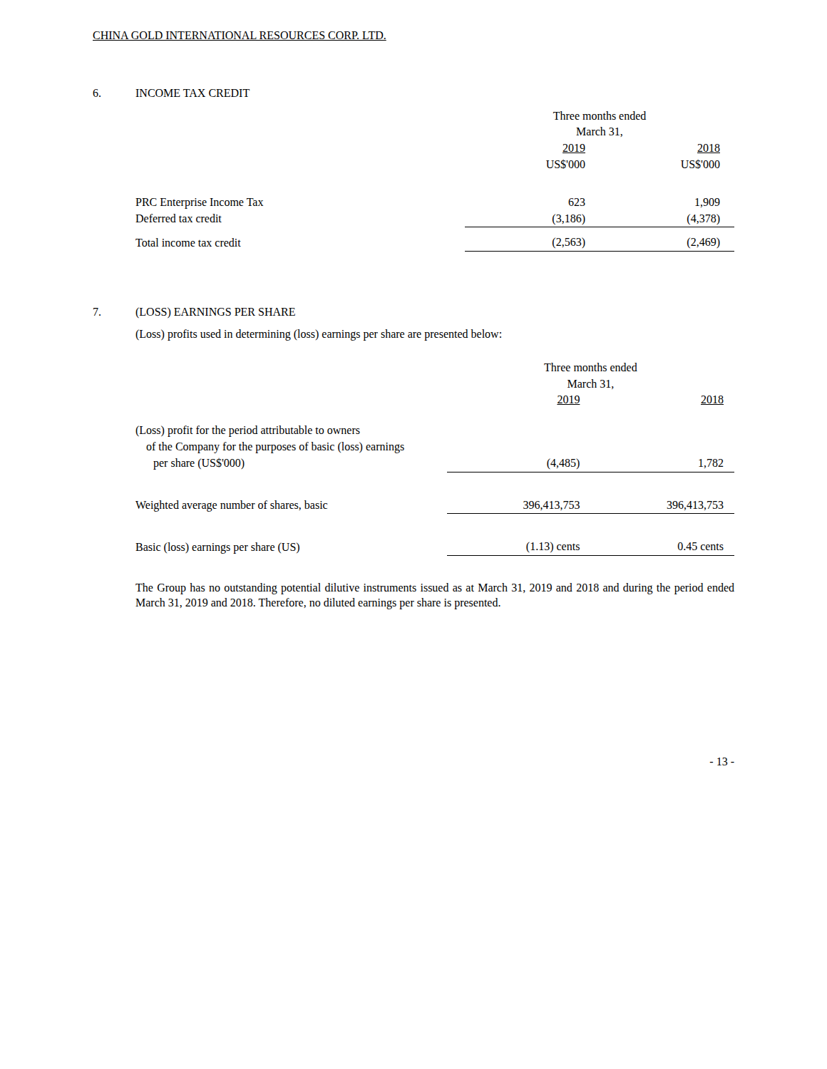CHINA GOLD INTERNATIONAL RESOURCES CORP. LTD.
6.
INCOME TAX CREDIT
| | Three months ended |
| | March 31, |
| | 2019 | 2018 |
| | US$'000 | US$'000 |
| PRC Enterprise Income Tax | 623 | 1,909 |
| Deferred tax credit | (3,186) | (4,378) |
| Total income tax credit | (2,563) | (2,469) |
7.
(LOSS) EARNINGS PER SHARE
(Loss) profits used in determining (loss) earnings per share are presented below:
| | Three months ended |
| | March 31, |
| | 2019 | 2018 |
| (Loss) profit for the period attributable to owners | | |
| of the Company for the purposes of basic (loss) earnings | | |
| per share (US$'000) | (4,485) | 1,782 |
| Weighted average number of shares, basic | 396,413,753 | 396,413,753 |
| Basic (loss) earnings per share (US) | (1.13) cents | 0.45 cents |
The Group has no outstanding potential dilutive instruments issued as at March 31, 2019 and 2018 and during the period ended March 31, 2019 and 2018. Therefore, no diluted earnings per share is presented.
- 13 -